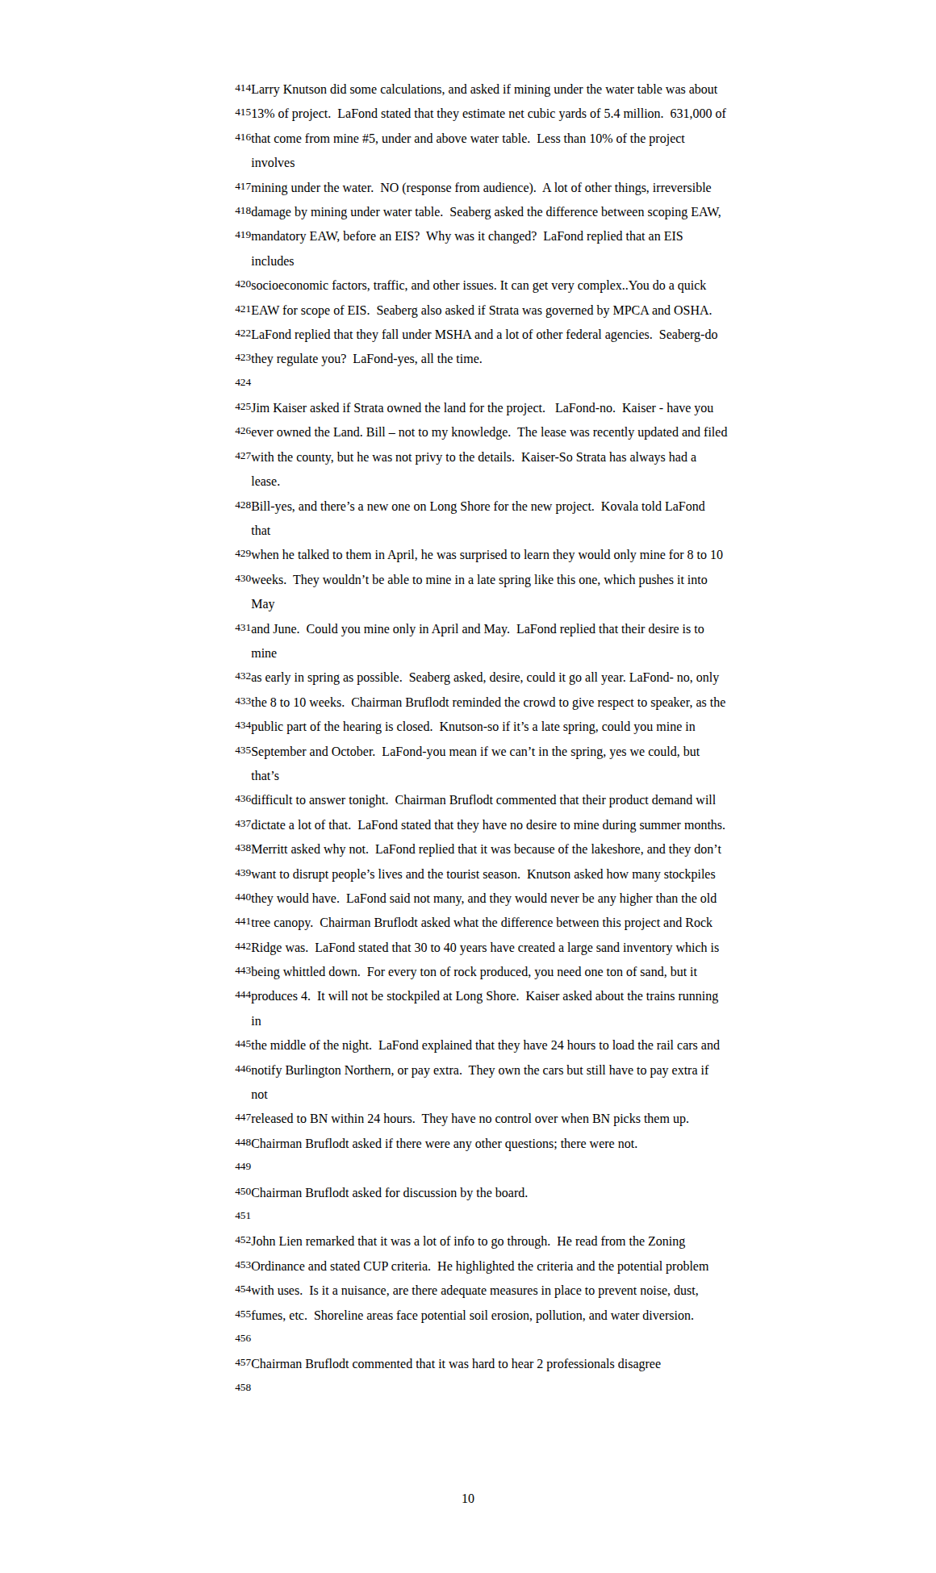| 414 | Larry Knutson did some calculations, and asked if mining under the water table was about |
| 415 | 13% of project. LaFond stated that they estimate net cubic yards of 5.4 million. 631,000 of |
| 416 | that come from mine #5, under and above water table. Less than 10% of the project involves |
| 417 | mining under the water. NO (response from audience). A lot of other things, irreversible |
| 418 | damage by mining under water table. Seaberg asked the difference between scoping EAW, |
| 419 | mandatory EAW, before an EIS? Why was it changed? LaFond replied that an EIS includes |
| 420 | socioeconomic factors, traffic, and other issues. It can get very complex..You do a quick |
| 421 | EAW for scope of EIS. Seaberg also asked if Strata was governed by MPCA and OSHA. |
| 422 | LaFond replied that they fall under MSHA and a lot of other federal agencies. Seaberg-do |
| 423 | they regulate you? LaFond-yes, all the time. |
| 424 | |
| 425 | Jim Kaiser asked if Strata owned the land for the project. LaFond-no. Kaiser - have you |
| 426 | ever owned the Land. Bill – not to my knowledge. The lease was recently updated and filed |
| 427 | with the county, but he was not privy to the details. Kaiser-So Strata has always had a lease. |
| 428 | Bill-yes, and there’s a new one on Long Shore for the new project. Kovala told LaFond that |
| 429 | when he talked to them in April, he was surprised to learn they would only mine for 8 to 10 |
| 430 | weeks. They wouldn’t be able to mine in a late spring like this one, which pushes it into May |
| 431 | and June. Could you mine only in April and May. LaFond replied that their desire is to mine |
| 432 | as early in spring as possible. Seaberg asked, desire, could it go all year. LaFond- no, only |
| 433 | the 8 to 10 weeks. Chairman Bruflodt reminded the crowd to give respect to speaker, as the |
| 434 | public part of the hearing is closed. Knutson-so if it’s a late spring, could you mine in |
| 435 | September and October. LaFond-you mean if we can’t in the spring, yes we could, but that’s |
| 436 | difficult to answer tonight. Chairman Bruflodt commented that their product demand will |
| 437 | dictate a lot of that. LaFond stated that they have no desire to mine during summer months. |
| 438 | Merritt asked why not. LaFond replied that it was because of the lakeshore, and they don’t |
| 439 | want to disrupt people’s lives and the tourist season. Knutson asked how many stockpiles |
| 440 | they would have. LaFond said not many, and they would never be any higher than the old |
| 441 | tree canopy. Chairman Bruflodt asked what the difference between this project and Rock |
| 442 | Ridge was. LaFond stated that 30 to 40 years have created a large sand inventory which is |
| 443 | being whittled down. For every ton of rock produced, you need one ton of sand, but it |
| 444 | produces 4. It will not be stockpiled at Long Shore. Kaiser asked about the trains running in |
| 445 | the middle of the night. LaFond explained that they have 24 hours to load the rail cars and |
| 446 | notify Burlington Northern, or pay extra. They own the cars but still have to pay extra if not |
| 447 | released to BN within 24 hours. They have no control over when BN picks them up. |
| 448 | Chairman Bruflodt asked if there were any other questions; there were not. |
| 449 | |
| 450 | Chairman Bruflodt asked for discussion by the board. |
| 451 | |
| 452 | John Lien remarked that it was a lot of info to go through. He read from the Zoning |
| 453 | Ordinance and stated CUP criteria. He highlighted the criteria and the potential problem |
| 454 | with uses. Is it a nuisance, are there adequate measures in place to prevent noise, dust, |
| 455 | fumes, etc. Shoreline areas face potential soil erosion, pollution, and water diversion. |
| 456 | |
| 457 | Chairman Bruflodt commented that it was hard to hear 2 professionals disagree |
| 458 | |
10